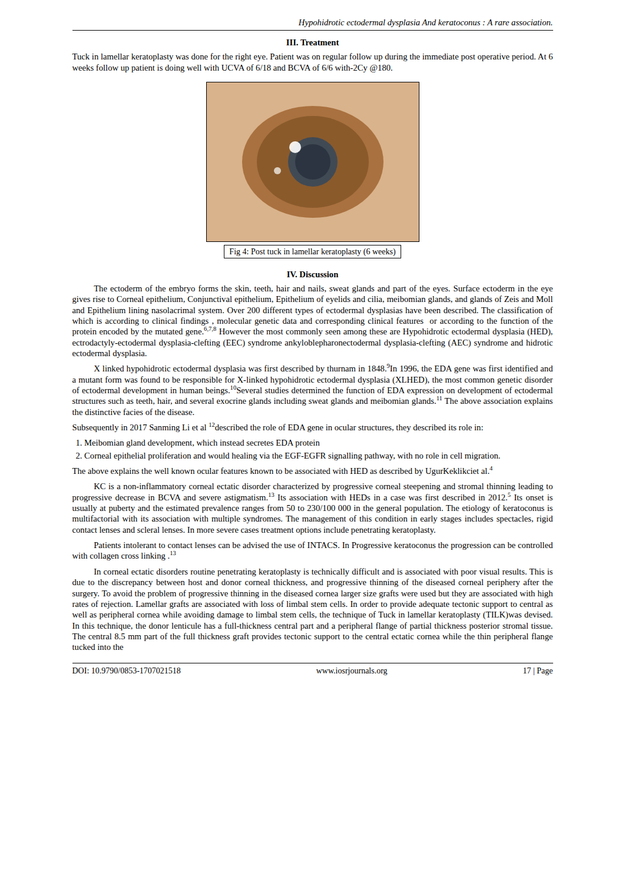Hypohidrotic ectodermal dysplasia And keratoconus : A rare association.
III. Treatment
Tuck in lamellar keratoplasty was done for the right eye. Patient was on regular follow up during the immediate post operative period. At 6 weeks follow up patient is doing well with UCVA of 6/18 and BCVA of 6/6 with-2Cy @180.
Fig 4: Post tuck in lamellar keratoplasty (6 weeks)
IV. Discussion
The ectoderm of the embryo forms the skin, teeth, hair and nails, sweat glands and part of the eyes. Surface ectoderm in the eye gives rise to Corneal epithelium, Conjunctival epithelium, Epithelium of eyelids and cilia, meibomian glands, and glands of Zeis and Moll and Epithelium lining nasolacrimal system. Over 200 different types of ectodermal dysplasias have been described. The classification of which is according to clinical findings , molecular genetic data and corresponding clinical features or according to the function of the protein encoded by the mutated gene.6,7,8 However the most commonly seen among these are Hypohidrotic ectodermal dysplasia (HED), ectrodactyly-ectodermal dysplasia-clefting (EEC) syndrome ankyloblepharonectodermal dysplasia-clefting (AEC) syndrome and hidrotic ectodermal dysplasia.
X linked hypohidrotic ectodermal dysplasia was first described by thurnam in 1848.9In 1996, the EDA gene was first identified and a mutant form was found to be responsible for X-linked hypohidrotic ectodermal dysplasia (XLHED), the most common genetic disorder of ectodermal development in human beings.10Several studies determined the function of EDA expression on development of ectodermal structures such as teeth, hair, and several exocrine glands including sweat glands and meibomian glands.11 The above association explains the distinctive facies of the disease.
Subsequently in 2017 Sanming Li et al 12described the role of EDA gene in ocular structures, they described its role in:
Meibomian gland development, which instead secretes EDA protein
Corneal epithelial proliferation and would healing via the EGF-EGFR signalling pathway, with no role in cell migration.
The above explains the well known ocular features known to be associated with HED as described by UgurKeklikciet al.4
KC is a non-inflammatory corneal ectatic disorder characterized by progressive corneal steepening and stromal thinning leading to progressive decrease in BCVA and severe astigmatism.13 Its association with HEDs in a case was first described in 2012.5 Its onset is usually at puberty and the estimated prevalence ranges from 50 to 230/100 000 in the general population. The etiology of keratoconus is multifactorial with its association with multiple syndromes. The management of this condition in early stages includes spectacles, rigid contact lenses and scleral lenses. In more severe cases treatment options include penetrating keratoplasty.
Patients intolerant to contact lenses can be advised the use of INTACS. In Progressive keratoconus the progression can be controlled with collagen cross linking .13
In corneal ectatic disorders routine penetrating keratoplasty is technically difficult and is associated with poor visual results. This is due to the discrepancy between host and donor corneal thickness, and progressive thinning of the diseased corneal periphery after the surgery. To avoid the problem of progressive thinning in the diseased cornea larger size grafts were used but they are associated with high rates of rejection. Lamellar grafts are associated with loss of limbal stem cells. In order to provide adequate tectonic support to central as well as peripheral cornea while avoiding damage to limbal stem cells, the technique of Tuck in lamellar keratoplasty (TILK)was devised. In this technique, the donor lenticule has a full-thickness central part and a peripheral flange of partial thickness posterior stromal tissue. The central 8.5 mm part of the full thickness graft provides tectonic support to the central ectatic cornea while the thin peripheral flange tucked into the
DOI: 10.9790/0853-1707021518 www.iosrjournals.org 17 | Page